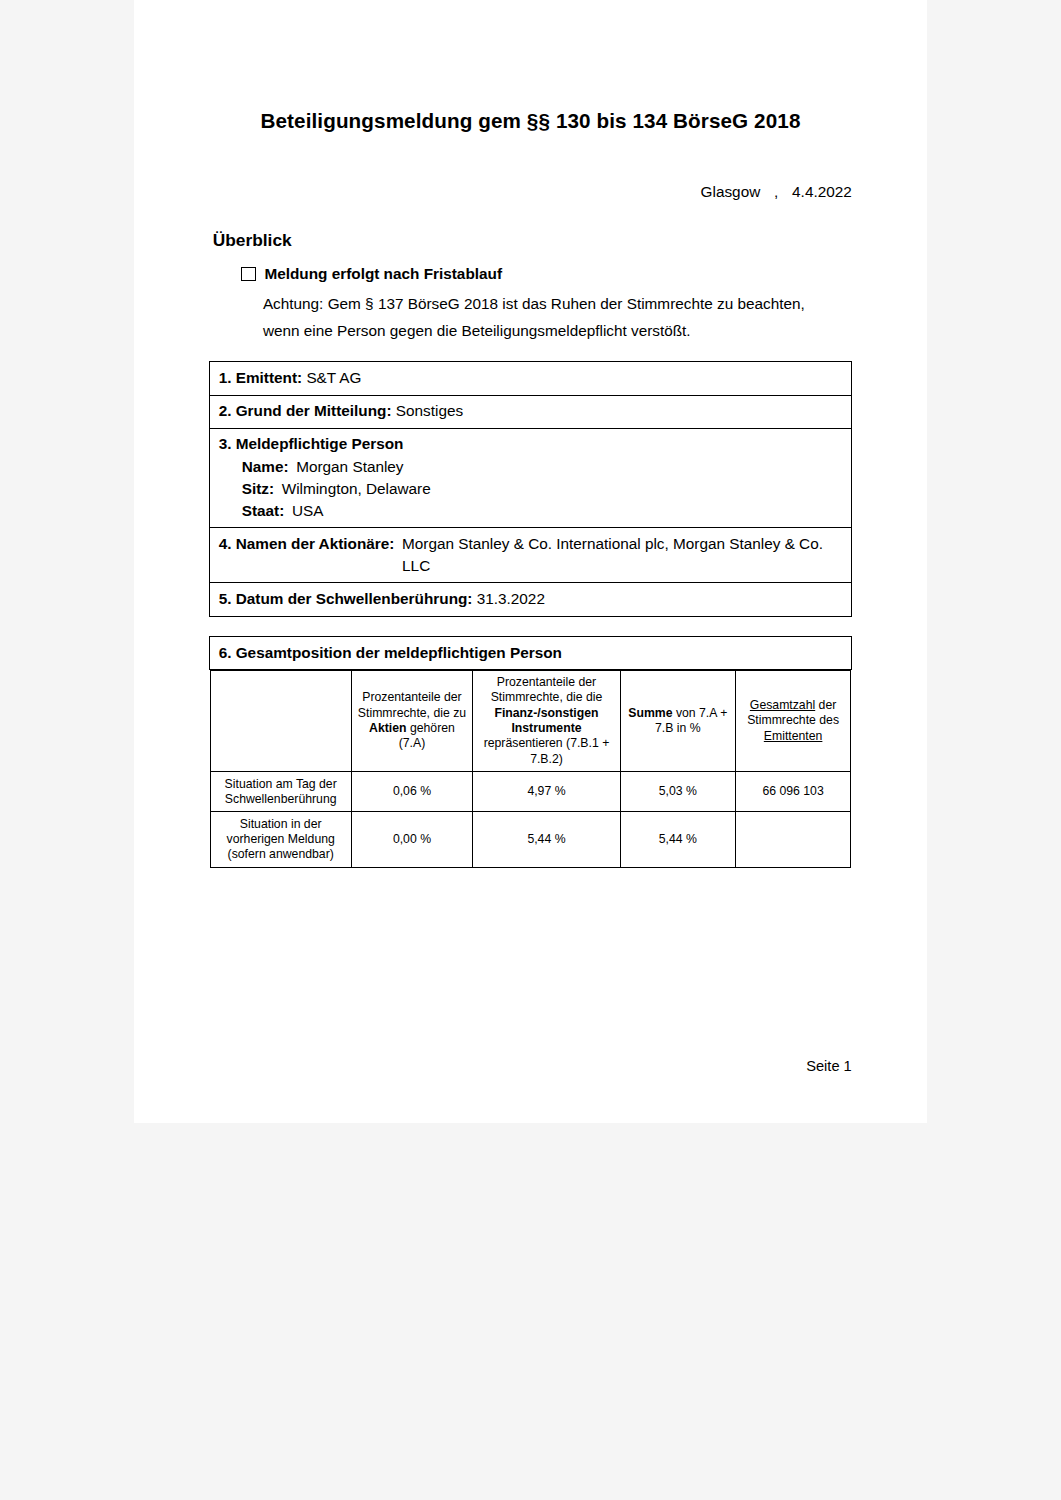Beteiligungsmeldung gem §§ 130 bis 134 BörseG 2018
Glasgow , 4.4.2022
Überblick
Meldung erfolgt nach Fristablauf
Achtung: Gem § 137 BörseG 2018 ist das Ruhen der Stimmrechte zu beachten,
wenn eine Person gegen die Beteiligungsmeldepflicht verstößt.
| 1. Emittent: S&T AG |
| 2. Grund der Mitteilung: Sonstiges |
| 3. Meldepflichtige Person Name: Morgan Stanley Sitz: Wilmington, Delaware Staat: USA |
| 4. Namen der Aktionäre: Morgan Stanley & Co. International plc, Morgan Stanley & Co. LLC |
| 5. Datum der Schwellenberührung: 31.3.2022 |
| 6. Gesamtposition der meldepflichtigen Person |
| / / Prozentanteile der Stimmrechte, die zu Aktien gehören (7.A) / Prozentanteile der Stimmrechte, die die Finanz-/sonstigen Instrumente repräsentieren (7.B.1 + 7.B.2) / Summe von 7.A + 7.B in % / Gesamtzahl der Stimmrechte des Emittenten / / --- / --- / --- / --- / --- / / Situation am Tag der Schwellenberührung / 0,06 % / 4,97 % / 5,03 % / 66 096 103 / / Situation in der vorherigen Meldung (sofern anwendbar) / 0,00 % / 5,44 % / 5,44 % / / |
Seite 1